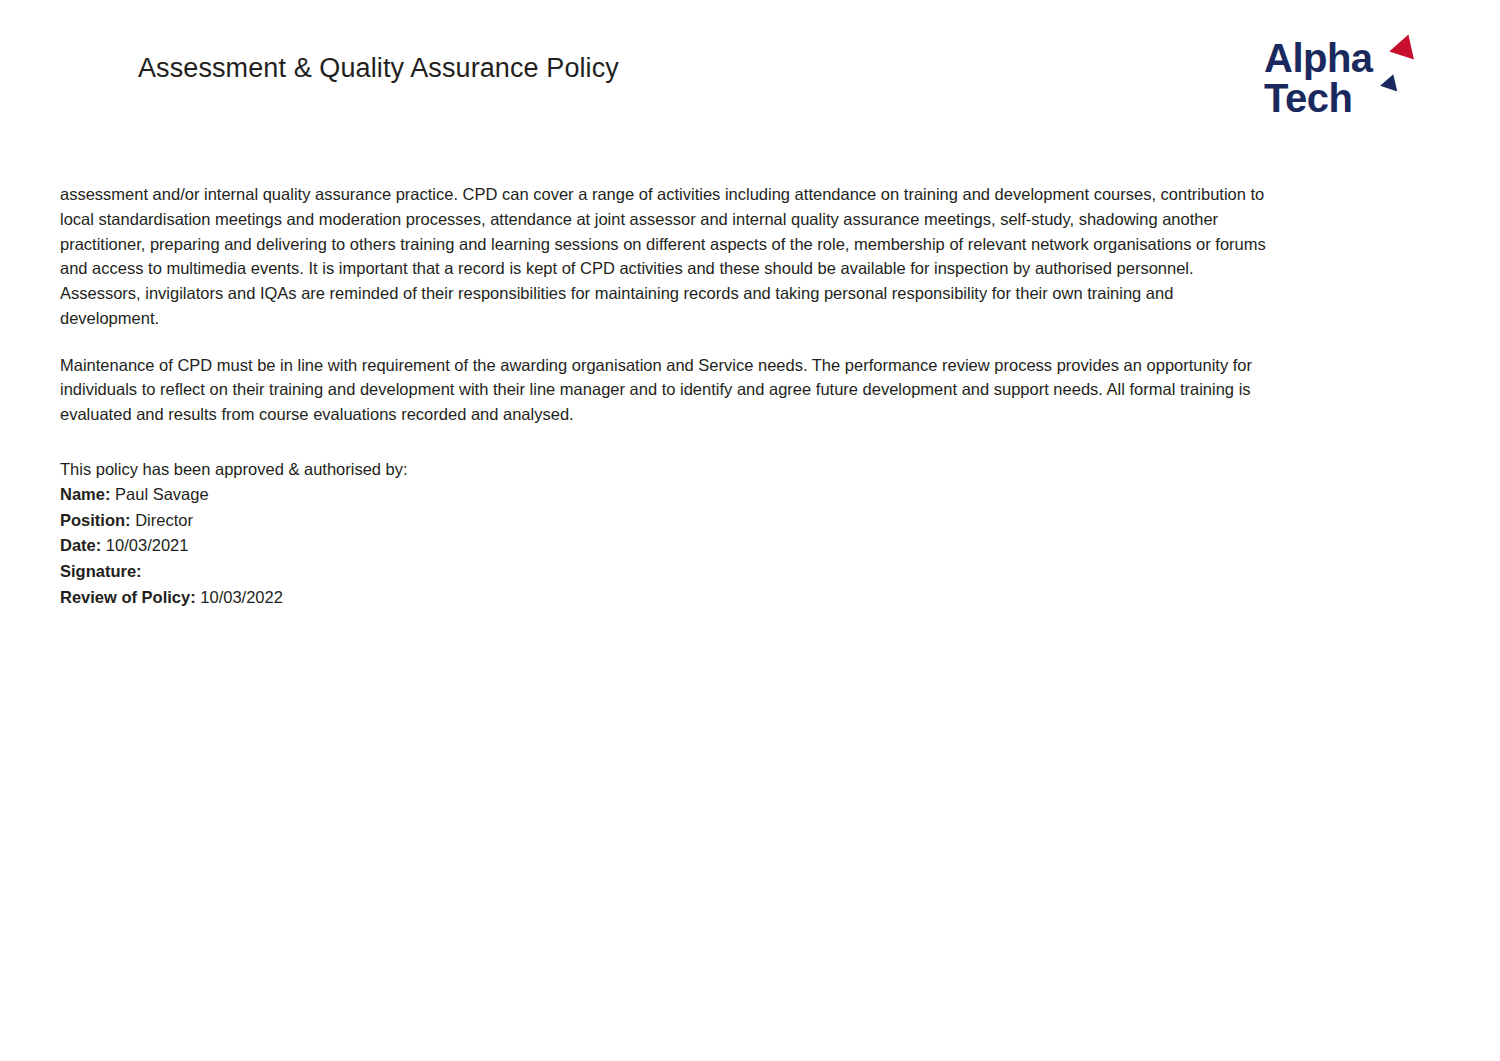Assessment & Quality Assurance Policy
Alpha Tech
assessment and/or internal quality assurance practice. CPD can cover a range of activities including attendance on training and development courses, contribution to local standardisation meetings and moderation processes, attendance at joint assessor and internal quality assurance meetings, self-study, shadowing another practitioner, preparing and delivering to others training and learning sessions on different aspects of the role, membership of relevant network organisations or forums and access to multimedia events. It is important that a record is kept of CPD activities and these should be available for inspection by authorised personnel. Assessors, invigilators and IQAs are reminded of their responsibilities for maintaining records and taking personal responsibility for their own training and development.
Maintenance of CPD must be in line with requirement of the awarding organisation and Service needs. The performance review process provides an opportunity for individuals to reflect on their training and development with their line manager and to identify and agree future development and support needs. All formal training is evaluated and results from course evaluations recorded and analysed.
This policy has been approved & authorised by:
Name: Paul Savage
Position: Director
Date: 10/03/2021
Signature:
Review of Policy: 10/03/2022